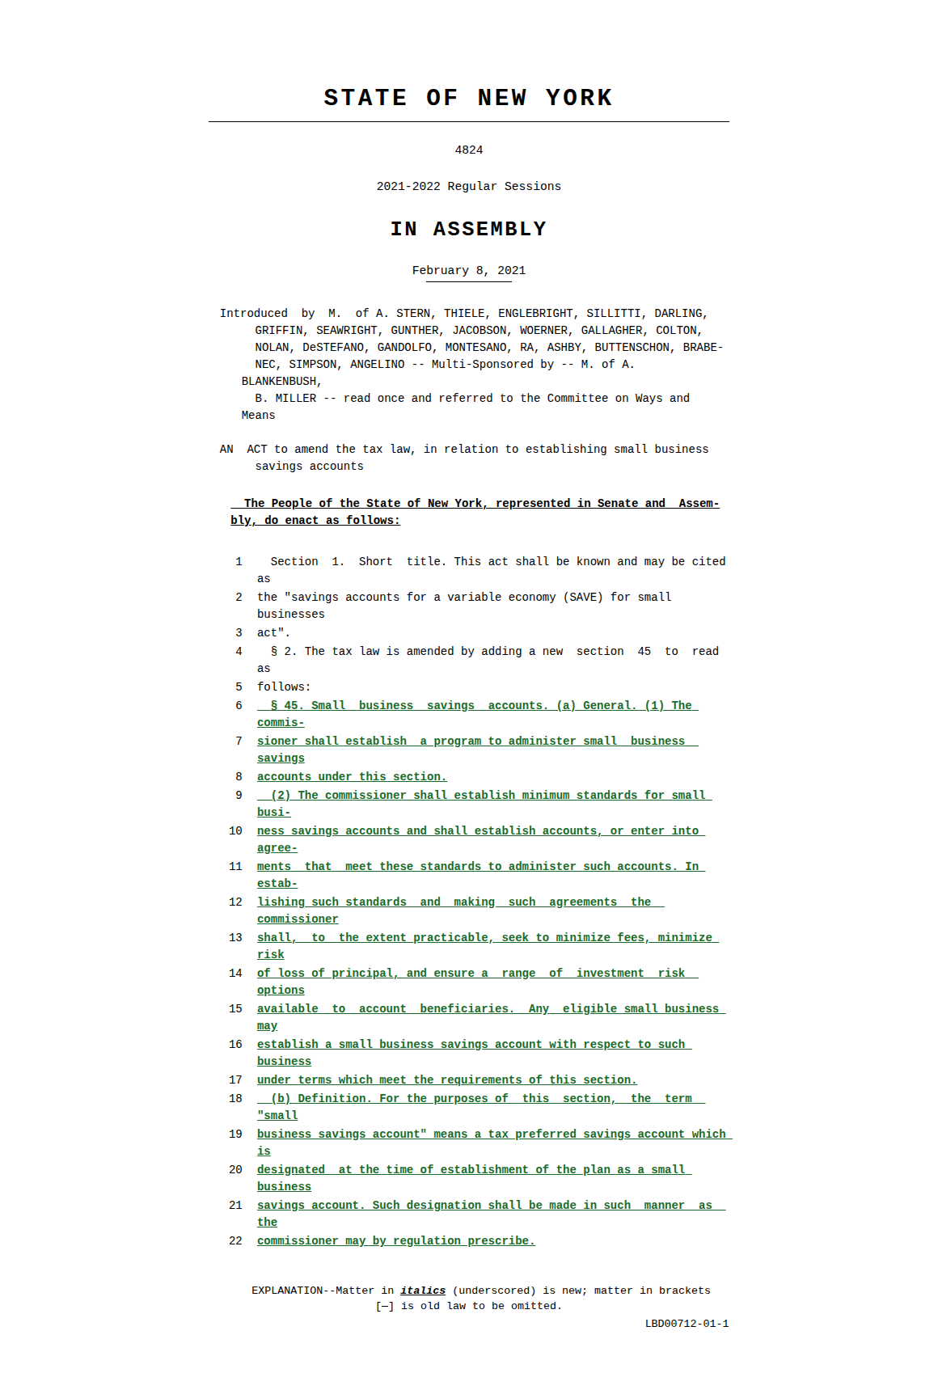STATE OF NEW YORK
4824
2021-2022 Regular Sessions
IN ASSEMBLY
February 8, 2021
Introduced by M. of A. STERN, THIELE, ENGLEBRIGHT, SILLITTI, DARLING, GRIFFIN, SEAWRIGHT, GUNTHER, JACOBSON, WOERNER, GALLAGHER, COLTON, NOLAN, DeSTEFANO, GANDOLFO, MONTESANO, RA, ASHBY, BUTTENSCHON, BRABE- NEC, SIMPSON, ANGELINO -- Multi-Sponsored by -- M. of A. BLANKENBUSH, B. MILLER -- read once and referred to the Committee on Ways and Means
AN ACT to amend the tax law, in relation to establishing small business savings accounts
The People of the State of New York, represented in Senate and Assem- bly, do enact as follows:
| 1 | Section 1. Short title. This act shall be known and may be cited as |
| 2 | the "savings accounts for a variable economy (SAVE) for small businesses |
| 3 | act". |
| 4 | § 2. The tax law is amended by adding a new section 45 to read as |
| 5 | follows: |
| 6 | § 45. Small business savings accounts. (a) General. (1) The commis- |
| 7 | sioner shall establish a program to administer small business savings |
| 8 | accounts under this section. |
| 9 | (2) The commissioner shall establish minimum standards for small busi- |
| 10 | ness savings accounts and shall establish accounts, or enter into agree- |
| 11 | ments that meet these standards to administer such accounts. In estab- |
| 12 | lishing such standards and making such agreements the commissioner |
| 13 | shall, to the extent practicable, seek to minimize fees, minimize risk |
| 14 | of loss of principal, and ensure a range of investment risk options |
| 15 | available to account beneficiaries. Any eligible small business may |
| 16 | establish a small business savings account with respect to such business |
| 17 | under terms which meet the requirements of this section. |
| 18 | (b) Definition. For the purposes of this section, the term "small |
| 19 | business savings account" means a tax preferred savings account which is |
| 20 | designated at the time of establishment of the plan as a small business |
| 21 | savings account. Such designation shall be made in such manner as the |
| 22 | commissioner may by regulation prescribe. |
EXPLANATION--Matter in italics (underscored) is new; matter in brackets
[ ] is old law to be omitted.
LBD00712-01-1